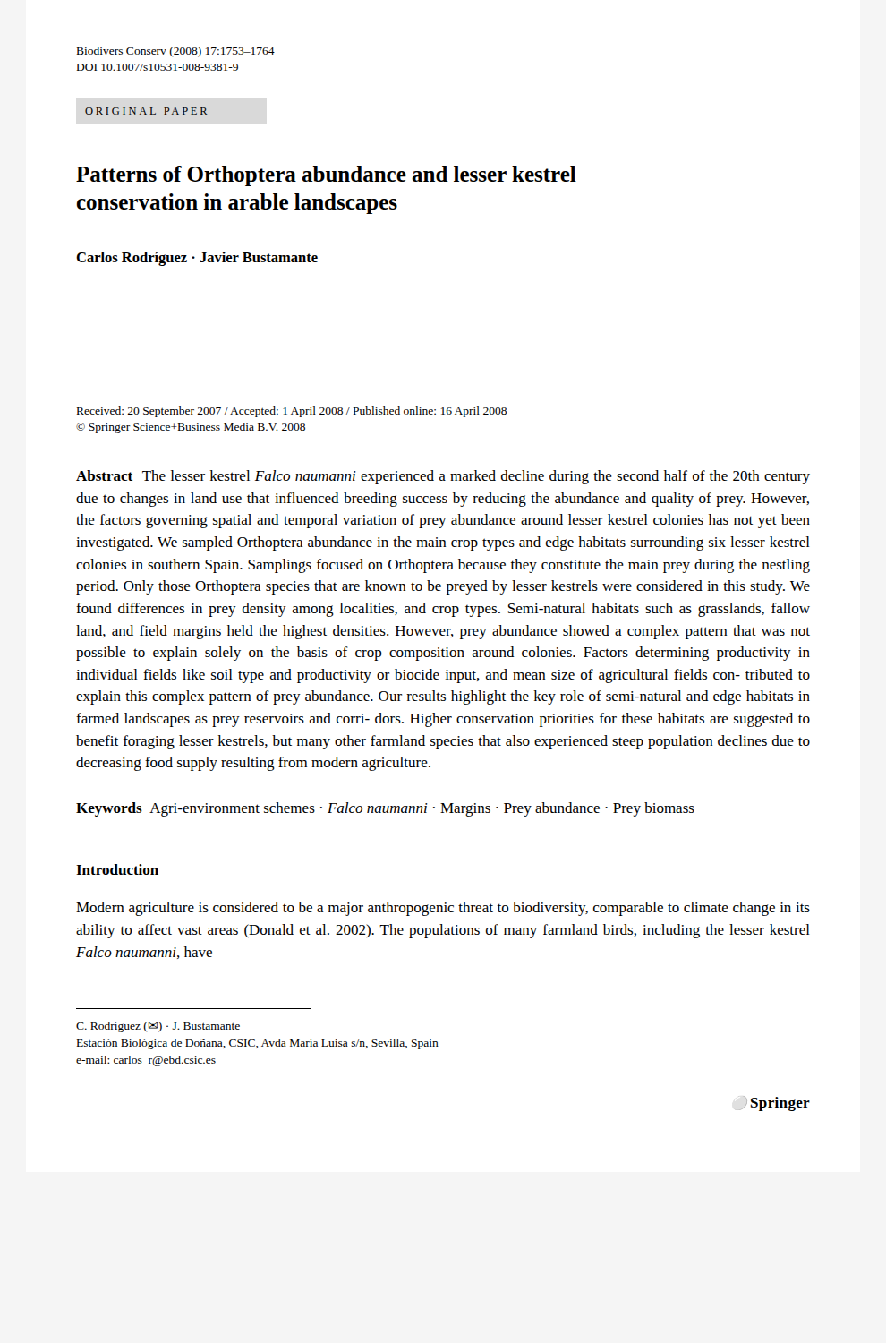Biodivers Conserv (2008) 17:1753–1764
DOI 10.1007/s10531-008-9381-9
ORIGINAL PAPER
Patterns of Orthoptera abundance and lesser kestrel
conservation in arable landscapes
Carlos Rodríguez · Javier Bustamante
Received: 20 September 2007 / Accepted: 1 April 2008 / Published online: 16 April 2008
© Springer Science+Business Media B.V. 2008
Abstract The lesser kestrel Falco naumanni experienced a marked decline during the second half of the 20th century due to changes in land use that influenced breeding success by reducing the abundance and quality of prey. However, the factors governing spatial and temporal variation of prey abundance around lesser kestrel colonies has not yet been investigated. We sampled Orthoptera abundance in the main crop types and edge habitats surrounding six lesser kestrel colonies in southern Spain. Samplings focused on Orthoptera because they constitute the main prey during the nestling period. Only those Orthoptera species that are known to be preyed by lesser kestrels were considered in this study. We found differences in prey density among localities, and crop types. Semi-natural habitats such as grasslands, fallow land, and field margins held the highest densities. However, prey abundance showed a complex pattern that was not possible to explain solely on the basis of crop composition around colonies. Factors determining productivity in individual fields like soil type and productivity or biocide input, and mean size of agricultural fields con- tributed to explain this complex pattern of prey abundance. Our results highlight the key role of semi-natural and edge habitats in farmed landscapes as prey reservoirs and corri- dors. Higher conservation priorities for these habitats are suggested to benefit foraging lesser kestrels, but many other farmland species that also experienced steep population declines due to decreasing food supply resulting from modern agriculture.
Keywords Agri-environment schemes · Falco naumanni · Margins · Prey abundance · Prey biomass
Introduction
Modern agriculture is considered to be a major anthropogenic threat to biodiversity, comparable to climate change in its ability to affect vast areas (Donald et al. 2002). The populations of many farmland birds, including the lesser kestrel Falco naumanni, have
C. Rodríguez (✉) · J. Bustamante
Estación Biológica de Doñana, CSIC, Avda María Luisa s/n, Sevilla, Spain
e-mail: carlos_r@ebd.csic.es
⚪ Springer